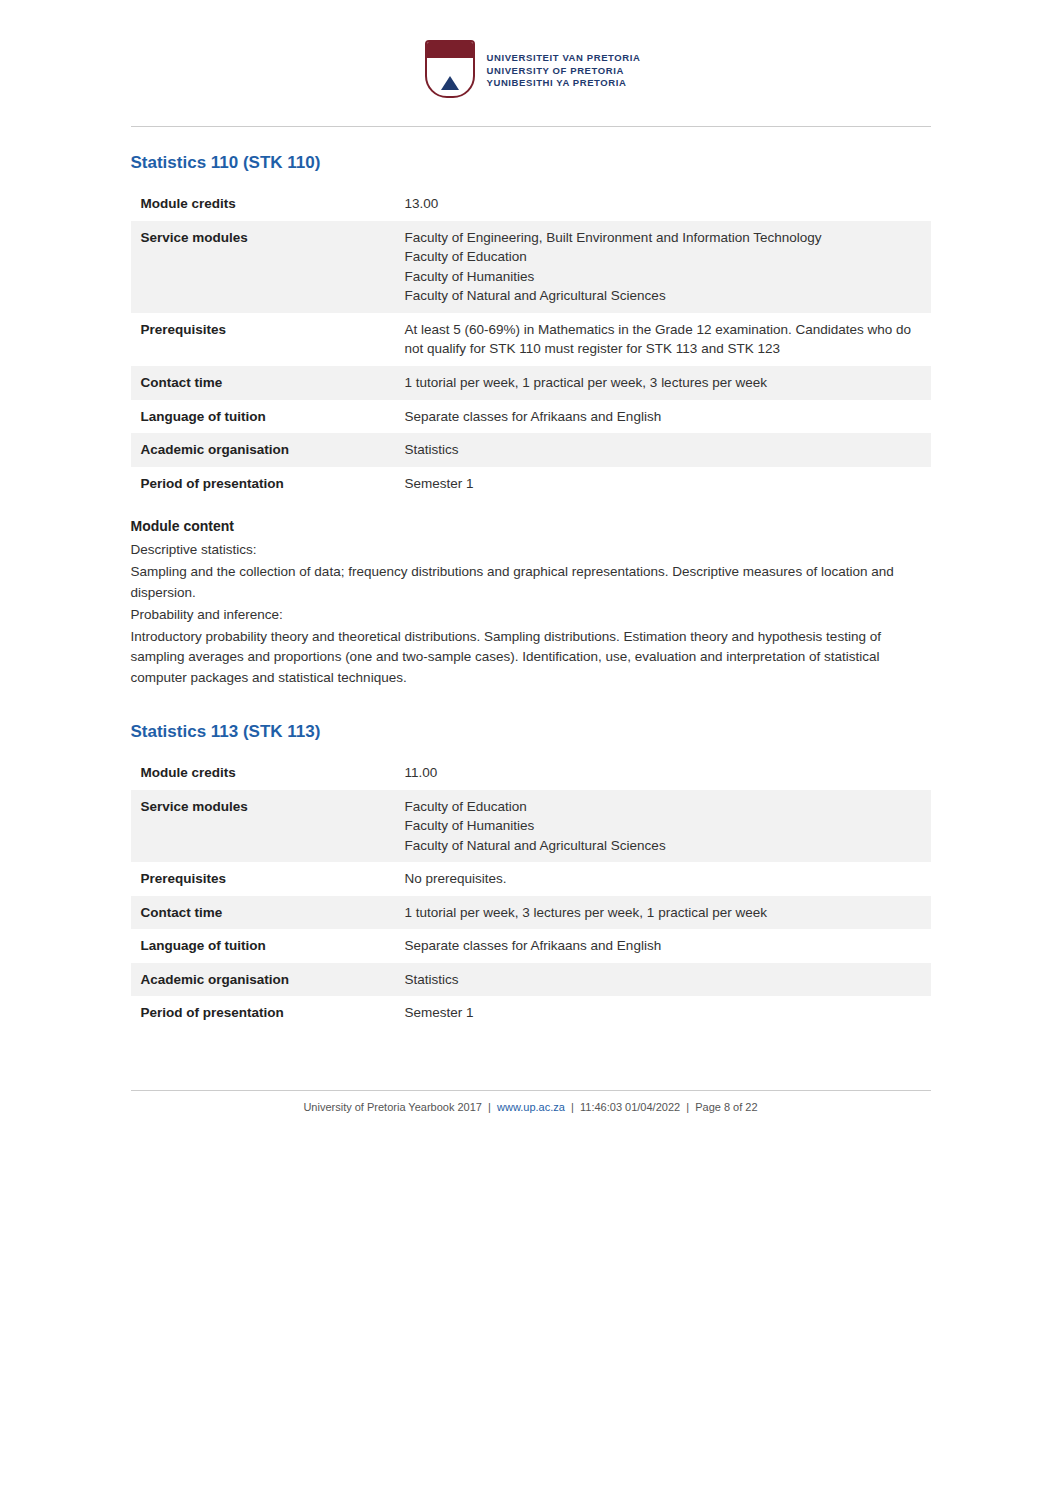Universiteit van Pretoria University of Pretoria Yunibesithi ya Pretoria
Statistics 110 (STK 110)
| Module credits | 13.00 |
| Service modules | Faculty of Engineering, Built Environment and Information Technology Faculty of Education Faculty of Humanities Faculty of Natural and Agricultural Sciences |
| Prerequisites | At least 5 (60-69%) in Mathematics in the Grade 12 examination. Candidates who do not qualify for STK 110 must register for STK 113 and STK 123 |
| Contact time | 1 tutorial per week, 1 practical per week, 3 lectures per week |
| Language of tuition | Separate classes for Afrikaans and English |
| Academic organisation | Statistics |
| Period of presentation | Semester 1 |
Module content
Descriptive statistics:
Sampling and the collection of data; frequency distributions and graphical representations. Descriptive measures of location and dispersion.
Probability and inference:
Introductory probability theory and theoretical distributions. Sampling distributions. Estimation theory and hypothesis testing of sampling averages and proportions (one and two-sample cases). Identification, use, evaluation and interpretation of statistical computer packages and statistical techniques.
Statistics 113 (STK 113)
| Module credits | 11.00 |
| Service modules | Faculty of Education Faculty of Humanities Faculty of Natural and Agricultural Sciences |
| Prerequisites | No prerequisites. |
| Contact time | 1 tutorial per week, 3 lectures per week, 1 practical per week |
| Language of tuition | Separate classes for Afrikaans and English |
| Academic organisation | Statistics |
| Period of presentation | Semester 1 |
University of Pretoria Yearbook 2017 | www.up.ac.za | 11:46:03 01/04/2022 | Page 8 of 22